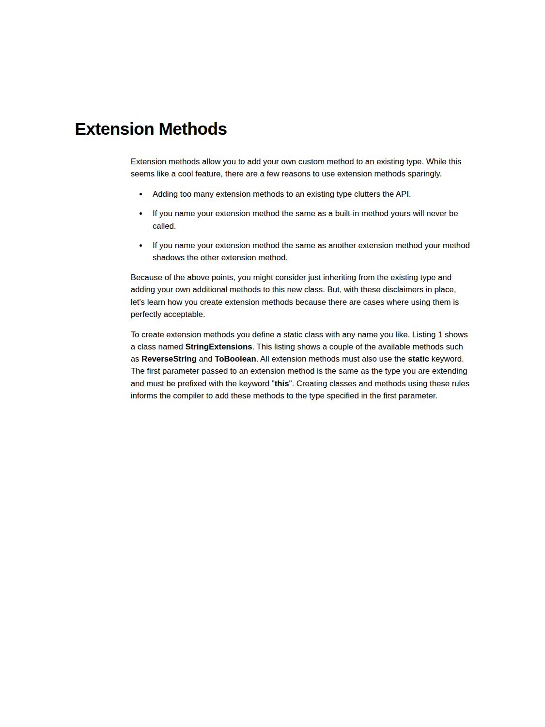Extension Methods
Extension methods allow you to add your own custom method to an existing type. While this seems like a cool feature, there are a few reasons to use extension methods sparingly.
Adding too many extension methods to an existing type clutters the API.
If you name your extension method the same as a built-in method yours will never be called.
If you name your extension method the same as another extension method your method shadows the other extension method.
Because of the above points, you might consider just inheriting from the existing type and adding your own additional methods to this new class. But, with these disclaimers in place, let's learn how you create extension methods because there are cases where using them is perfectly acceptable.
To create extension methods you define a static class with any name you like. Listing 1 shows a class named StringExtensions. This listing shows a couple of the available methods such as ReverseString and ToBoolean. All extension methods must also use the static keyword. The first parameter passed to an extension method is the same as the type you are extending and must be prefixed with the keyword "this". Creating classes and methods using these rules informs the compiler to add these methods to the type specified in the first parameter.